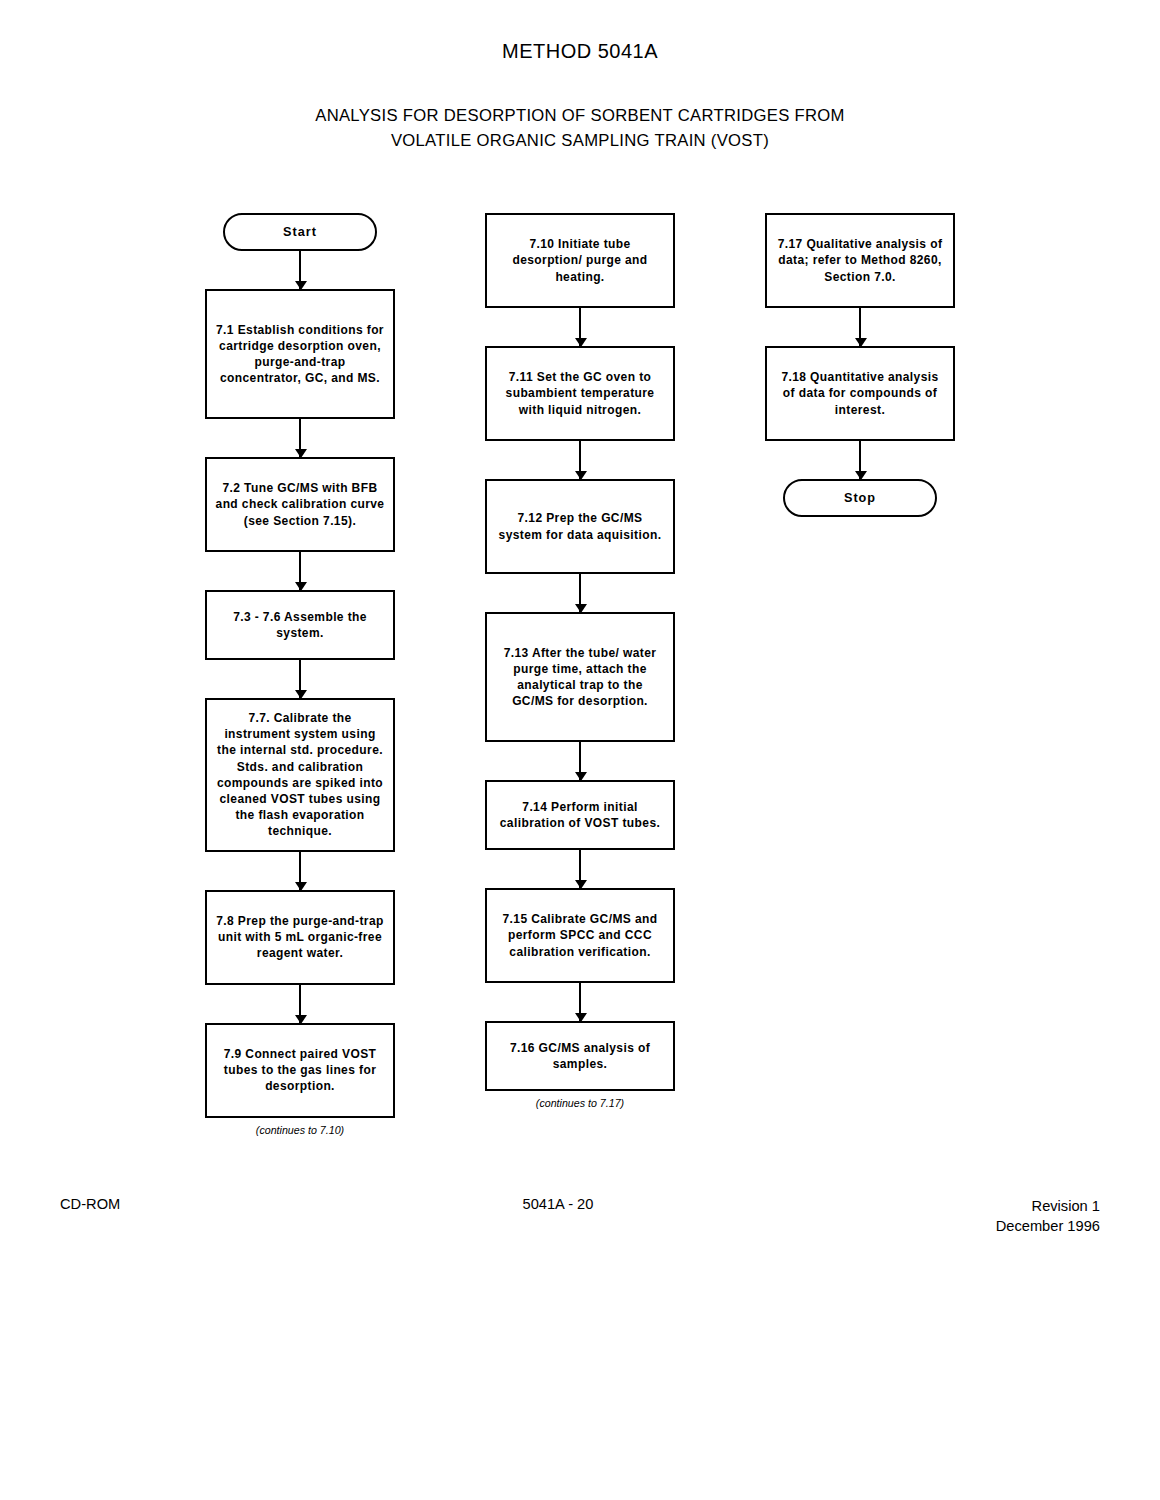METHOD 5041A
ANALYSIS FOR DESORPTION OF SORBENT CARTRIDGES FROM
VOLATILE ORGANIC SAMPLING TRAIN (VOST)
Start
7.1 Establish conditions for cartridge desorption oven, purge-and-trap concentrator, GC, and MS.
7.2 Tune GC/MS with BFB and check calibration curve (see Section 7.15).
7.3 - 7.6 Assemble the system.
7.7. Calibrate the instrument system using the internal std. procedure. Stds. and calibration compounds are spiked into cleaned VOST tubes using the flash evaporation technique.
7.8 Prep the purge-and-trap unit with 5 mL organic-free reagent water.
7.9 Connect paired VOST tubes to the gas lines for desorption.
(continues to 7.10)
7.10 Initiate tube desorption/ purge and heating.
7.11 Set the GC oven to subambient temperature with liquid nitrogen.
7.12 Prep the GC/MS system for data aquisition.
7.13 After the tube/ water purge time, attach the analytical trap to the GC/MS for desorption.
7.14 Perform initial calibration of VOST tubes.
7.15 Calibrate GC/MS and perform SPCC and CCC calibration verification.
7.16 GC/MS analysis of samples.
(continues to 7.17)
7.17 Qualitative analysis of data; refer to Method 8260, Section 7.0.
7.18 Quantitative analysis of data for compounds of interest.
Stop
CD-ROM
5041A - 20
Revision 1
December 1996